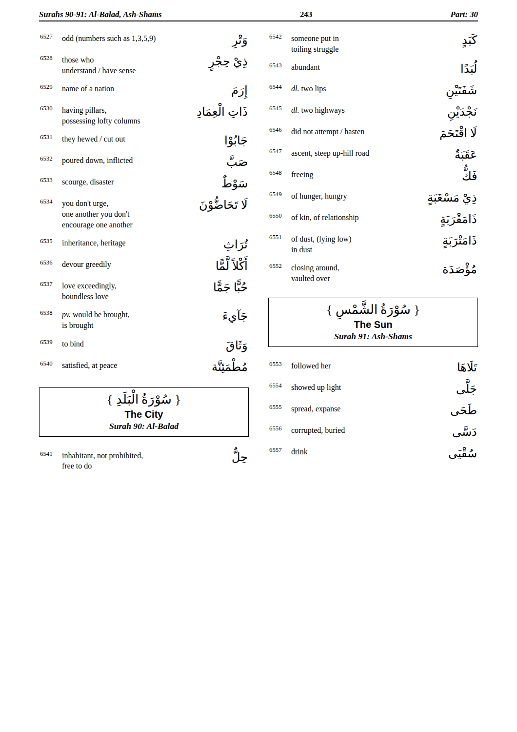Surahs 90-91: Al-Balad, Ash-Shams 243 Part: 30
| 6527 | odd (numbers such as 1,3,5,9) | وَتْرِ |
| 6528 | those who understand / have sense | ذِيْ حِجْرٍ |
| 6529 | name of a nation | إِرَمَ |
| 6530 | having pillars, possessing lofty columns | ذَاتِ الْعِمَادِ |
| 6531 | they hewed / cut out | جَابُوْا |
| 6532 | poured down, inflicted | صَبَّ |
| 6533 | scourge, disaster | سَوْطٌ |
| 6534 | you don't urge, one another you don't encourage one another | لَا تَحَاضُّوْنَ |
| 6535 | inheritance, heritage | تُرَاثِ |
| 6536 | devour greedily | أَكْلاً لَّمًّا |
| 6537 | love exceedingly, boundless love | حُبًّا جَمًّا |
| 6538 | pv. would be brought, is brought | جَآيءَ |
| 6539 | to bind | وَثَاقَ |
| 6540 | satisfied, at peace | مُطْمَئِنَّة |
{ سُوْرَةُ الْبَلَدِ }
The City
Surah 90: Al-Balad
| 6541 | inhabitant, not prohibited, free to do | حِلٌّ |
| 6542 | someone put in toiling struggle | كَبَدٍ |
| 6543 | abundant | لُبَدًا |
| 6544 | dl. two lips | شَفَتَيْنِ |
| 6545 | dl. two highways | نَجْدَيْنِ |
| 6546 | did not attempt / hasten | لَا اقْتَحَمَ |
| 6547 | ascent, steep up-hill road | عَقَبَةٌ |
| 6548 | freeing | فَكُّ |
| 6549 | of hunger, hungry | ذِيْ مَسْغَبَةٍ |
| 6550 | of kin, of relationship | ذَامَقْرَبَةٍ |
| 6551 | of dust, (lying low) in dust | ذَامَتْرَبَةٍ |
| 6552 | closing around, vaulted over | مُؤْصَدَة |
{ سُوْرَةُ الشَّمْسِ }
The Sun
Surah 91: Ash-Shams
| 6553 | followed her | تَلَاهَا |
| 6554 | showed up light | جَلَّى |
| 6555 | spread, expanse | طَحَى |
| 6556 | corrupted, buried | دَسَّى |
| 6557 | drink | سُقْيَى |